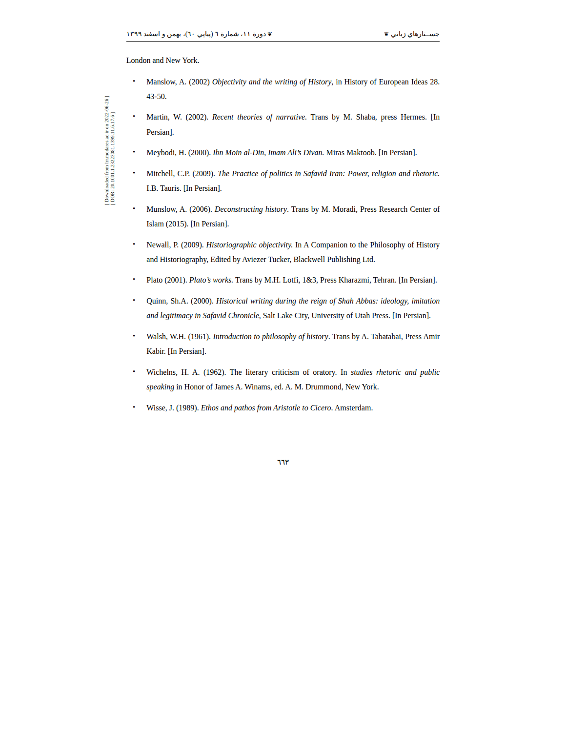[ Downloaded from lrr.modares.ac.ir on 2022-06-26 ] [ DOR: 20.1001.1.23223081.1399.11.6.17.6 ]
❦ دورة ١١، شمارة ٦ (پياپي ٦٠)، بهمن و اسفند ١٣٩٩
جســتارهاي زباني ❦
London and New York.
Manslow, A. (2002) Objectivity and the writing of History, in History of European Ideas 28. 43-50.
Martin, W. (2002). Recent theories of narrative. Trans by M. Shaba, press Hermes. [In Persian].
Meybodi, H. (2000). Ibn Moin al-Din, Imam Ali’s Divan. Miras Maktoob. [In Persian].
Mitchell, C.P. (2009). The Practice of politics in Safavid Iran: Power, religion and rhetoric. I.B. Tauris. [In Persian].
Munslow, A. (2006). Deconstructing history. Trans by M. Moradi, Press Research Center of Islam (2015). [In Persian].
Newall, P. (2009). Historiographic objectivity. In A Companion to the Philosophy of History and Historiography, Edited by Aviezer Tucker, Blackwell Publishing Ltd.
Plato (2001). Plato’s works. Trans by M.H. Lotfi, 1&3, Press Kharazmi, Tehran. [In Persian].
Quinn, Sh.A. (2000). Historical writing during the reign of Shah Abbas: ideology, imitation and legitimacy in Safavid Chronicle, Salt Lake City, University of Utah Press. [In Persian].
Walsh, W.H. (1961). Introduction to philosophy of history. Trans by A. Tabatabai, Press Amir Kabir. [In Persian].
Wichelns, H. A. (1962). The literary criticism of oratory. In studies rhetoric and public speaking in Honor of James A. Winams, ed. A. M. Drummond, New York.
Wisse, J. (1989). Ethos and pathos from Aristotle to Cicero. Amsterdam.
٦٦٣